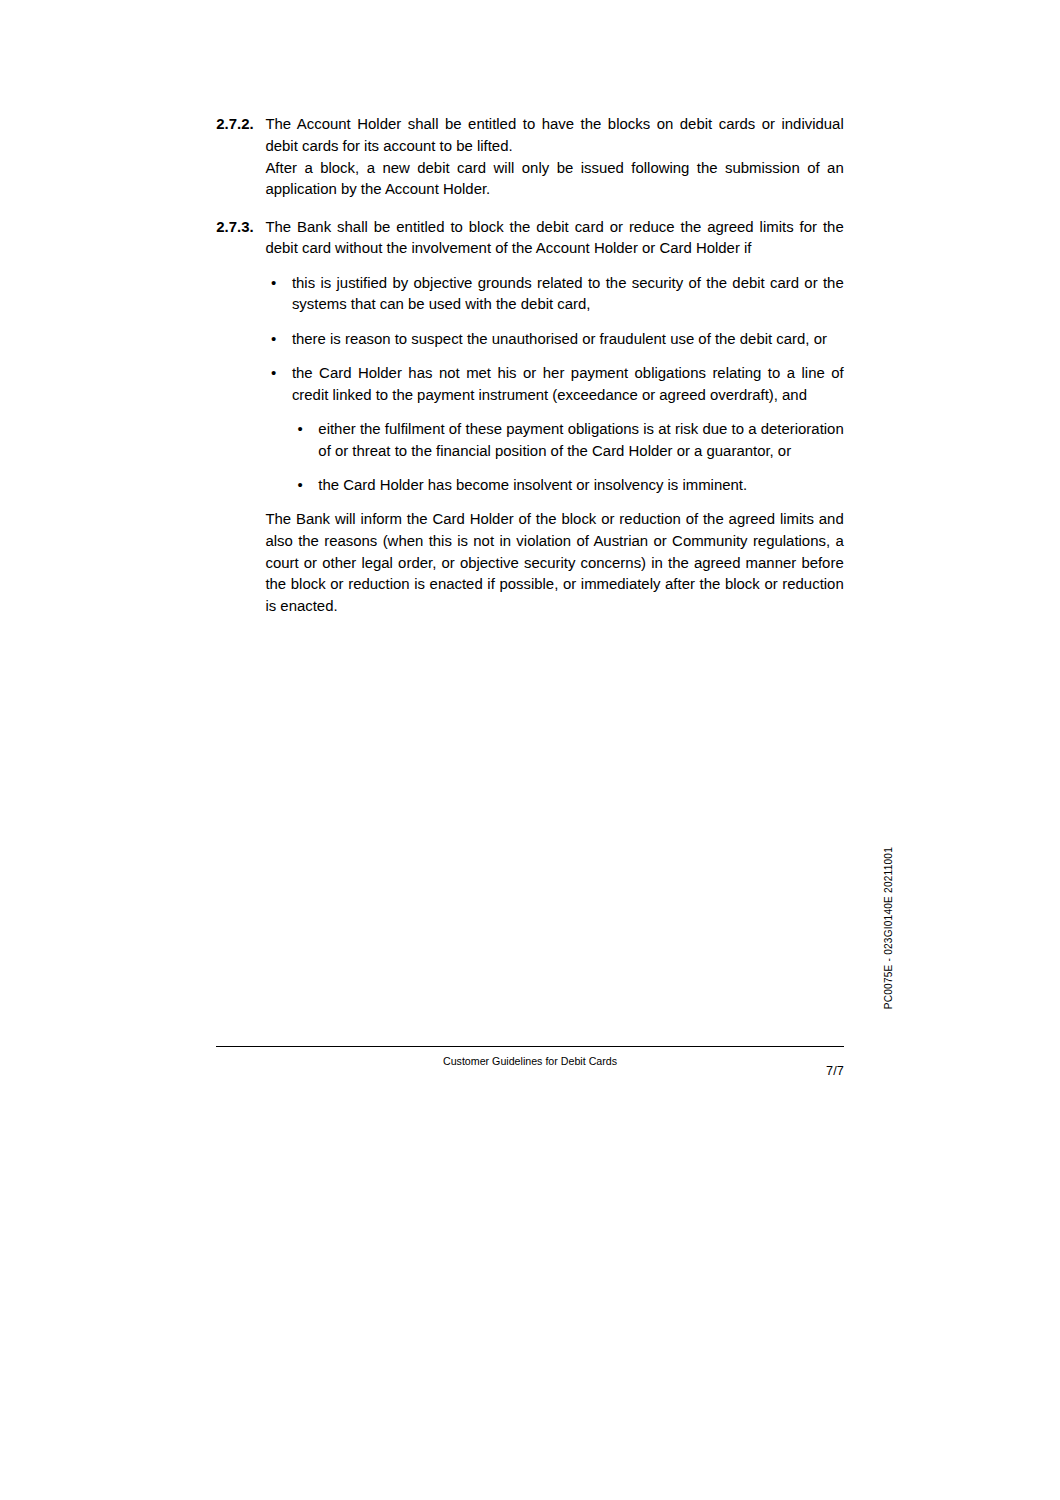2.7.2.
The Account Holder shall be entitled to have the blocks on debit cards or individual debit cards for its account to be lifted.
After a block, a new debit card will only be issued following the submission of an application by the Account Holder.
2.7.3.
The Bank shall be entitled to block the debit card or reduce the agreed limits for the debit card without the involvement of the Account Holder or Card Holder if
this is justified by objective grounds related to the security of the debit card or the systems that can be used with the debit card,
there is reason to suspect the unauthorised or fraudulent use of the debit card, or
the Card Holder has not met his or her payment obligations relating to a line of credit linked to the payment instrument (exceedance or agreed overdraft), and
either the fulfilment of these payment obligations is at risk due to a deterioration of or threat to the financial position of the Card Holder or a guarantor, or
the Card Holder has become insolvent or insolvency is imminent.
The Bank will inform the Card Holder of the block or reduction of the agreed limits and also the reasons (when this is not in violation of Austrian or Community regulations, a court or other legal order, or objective security concerns) in the agreed manner before the block or reduction is enacted if possible, or immediately after the block or reduction is enacted.
PC0075E - 023GI0140E 20211001
Customer Guidelines for Debit Cards
7/7